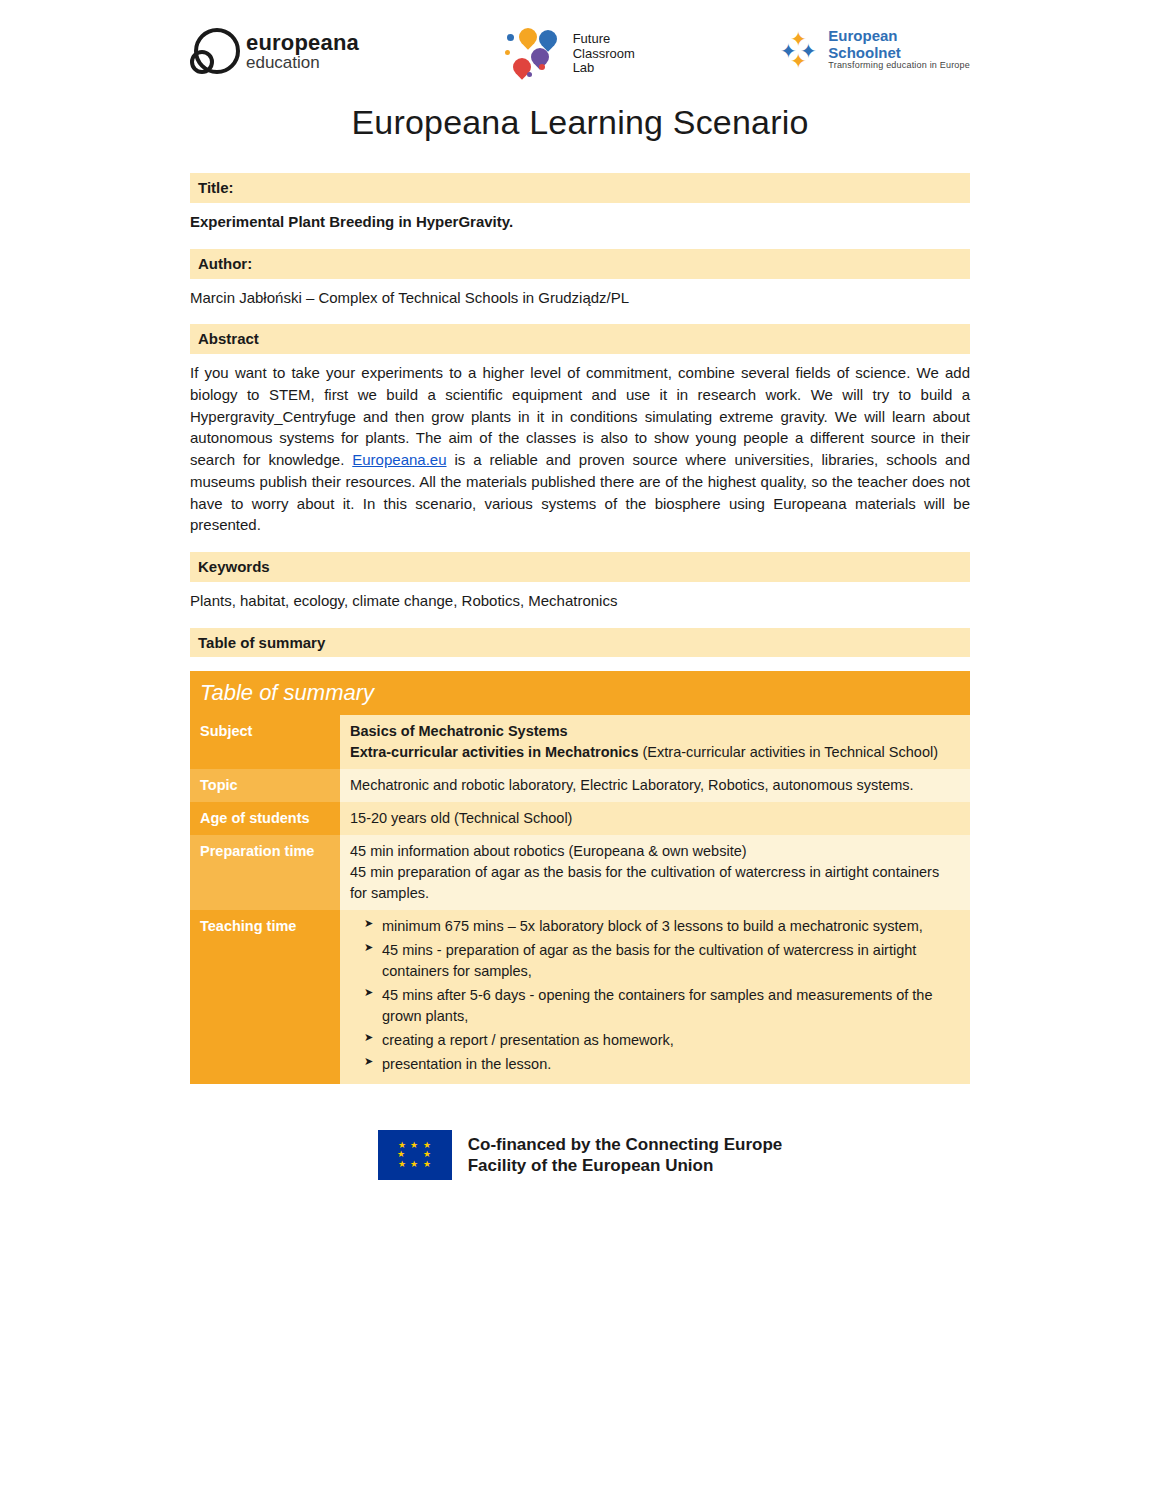europeana
education
Future
Classroom
Lab
✦ ✦ ✦ ✦
European
Schoolnet
Transforming education in Europe
Europeana Learning Scenario
Title:
Experimental Plant Breeding in HyperGravity.
Author:
Marcin Jabłoński – Complex of Technical Schools in Grudziądz/PL
Abstract
If you want to take your experiments to a higher level of commitment, combine several fields of science. We add biology to STEM, first we build a scientific equipment and use it in research work. We will try to build a Hypergravity_Centryfuge and then grow plants in it in conditions simulating extreme gravity. We will learn about autonomous systems for plants. The aim of the classes is also to show young people a different source in their search for knowledge. Europeana.eu is a reliable and proven source where universities, libraries, schools and museums publish their resources. All the materials published there are of the highest quality, so the teacher does not have to worry about it. In this scenario, various systems of the biosphere using Europeana materials will be presented.
Keywords
Plants, habitat, ecology, climate change, Robotics, Mechatronics
Table of summary
Table of summary
| Subject | Basics of Mechatronic Systems Extra-curricular activities in Mechatronics (Extra-curricular activities in Technical School) |
| Topic | Mechatronic and robotic laboratory, Electric Laboratory, Robotics, autonomous systems. |
| Age of students | 15-20 years old (Technical School) |
| Preparation time | 45 min information about robotics (Europeana & own website) 45 min preparation of agar as the basis for the cultivation of watercress in airtight containers for samples. |
| Teaching time | minimum 675 mins – 5x laboratory block of 3 lessons to build a mechatronic system, 45 mins - preparation of agar as the basis for the cultivation of watercress in airtight containers for samples, 45 mins after 5-6 days - opening the containers for samples and measurements of the grown plants, creating a report / presentation as homework, presentation in the lesson. |
★ ★ ★
★ ★
★ ★ ★
Co-financed by the Connecting Europe
Facility of the European Union